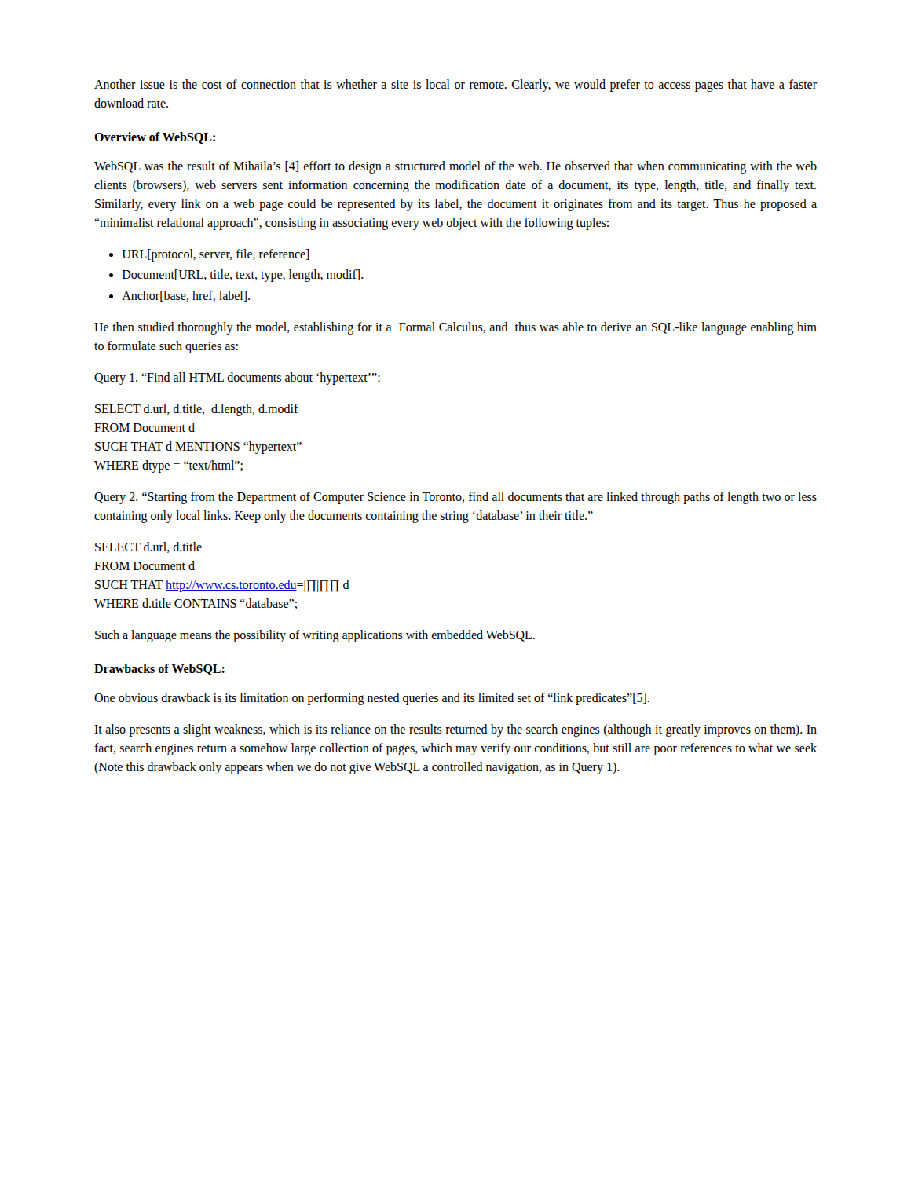Another issue is the cost of connection that is whether a site is local or remote. Clearly, we would prefer to access pages that have a faster download rate.
Overview of WebSQL:
WebSQL was the result of Mihaila’s [4] effort to design a structured model of the web. He observed that when communicating with the web clients (browsers), web servers sent information concerning the modification date of a document, its type, length, title, and finally text. Similarly, every link on a web page could be represented by its label, the document it originates from and its target. Thus he proposed a “minimalist relational approach”, consisting in associating every web object with the following tuples:
URL[protocol, server, file, reference]
Document[URL, title, text, type, length, modif].
Anchor[base, href, label].
He then studied thoroughly the model, establishing for it a Formal Calculus, and thus was able to derive an SQL-like language enabling him to formulate such queries as:
Query 1. “Find all HTML documents about ‘hypertext’”:
SELECT d.url, d.title, d.length, d.modif
FROM Document d
SUCH THAT d MENTIONS “hypertext”
WHERE dtype = “text/html”;
Query 2. “Starting from the Department of Computer Science in Toronto, find all documents that are linked through paths of length two or less containing only local links. Keep only the documents containing the string ‘database’ in their title.”
SELECT d.url, d.title
FROM Document d
SUCH THAT http://www.cs.toronto.edu=|∏|∏∏ d
WHERE d.title CONTAINS “database”;
Such a language means the possibility of writing applications with embedded WebSQL.
Drawbacks of WebSQL:
One obvious drawback is its limitation on performing nested queries and its limited set of “link predicates”[5].
It also presents a slight weakness, which is its reliance on the results returned by the search engines (although it greatly improves on them). In fact, search engines return a somehow large collection of pages, which may verify our conditions, but still are poor references to what we seek (Note this drawback only appears when we do not give WebSQL a controlled navigation, as in Query 1).